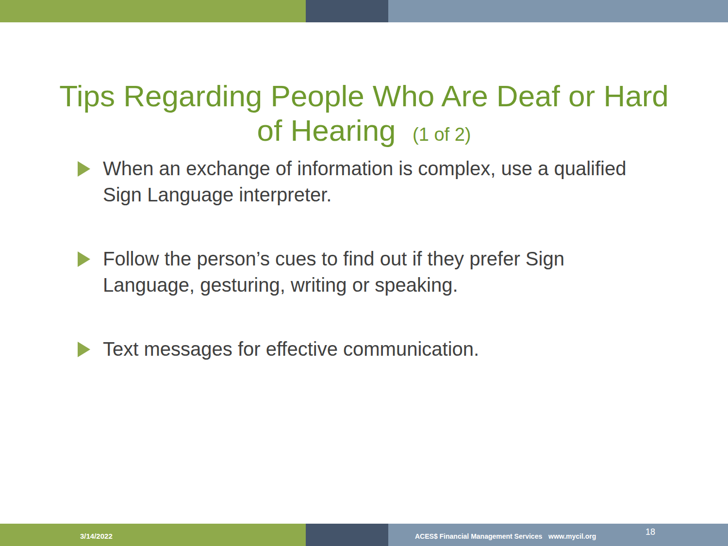Tips Regarding People Who Are Deaf or Hard of Hearing (1 of 2)
When an exchange of information is complex, use a qualified Sign Language interpreter.
Follow the person’s cues to find out if they prefer Sign Language, gesturing, writing or speaking.
Text messages for effective communication.
3/14/2022
ACES$ Financial Management Services
www.mycil.org
18